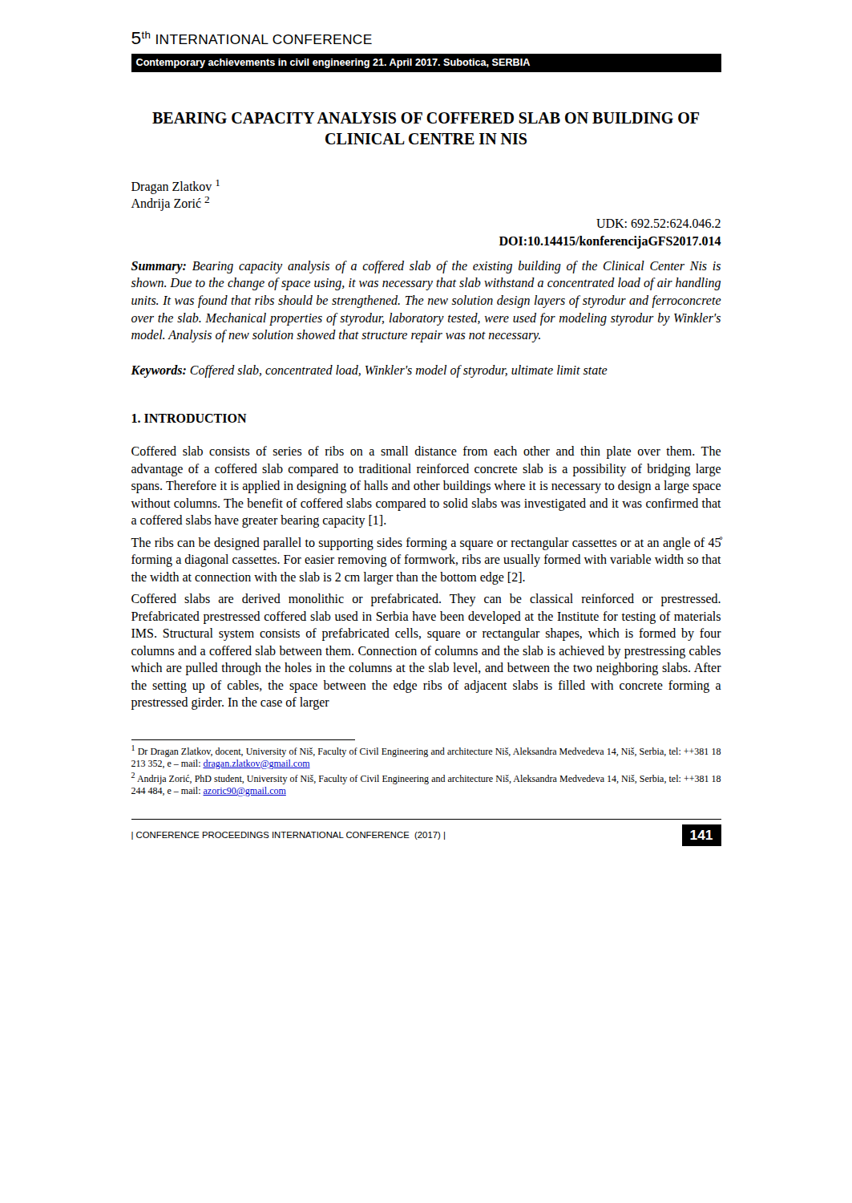5th INTERNATIONAL CONFERENCE
Contemporary achievements in civil engineering 21. April 2017. Subotica, SERBIA
Bearing capacity analysis of coffered slab on building of clinical centre in Nis
Dragan Zlatkov 1
Andrija Zorić 2
UDK: 692.52:624.046.2
DOI:10.14415/konferencijaGFS2017.014
Summary: Bearing capacity analysis of a coffered slab of the existing building of the Clinical Center Nis is shown. Due to the change of space using, it was necessary that slab withstand a concentrated load of air handling units. It was found that ribs should be strengthened. The new solution design layers of styrodur and ferroconcrete over the slab. Mechanical properties of styrodur, laboratory tested, were used for modeling styrodur by Winkler's model. Analysis of new solution showed that structure repair was not necessary.
Keywords: Coffered slab, concentrated load, Winkler's model of styrodur, ultimate limit state
1. Introduction
Coffered slab consists of series of ribs on a small distance from each other and thin plate over them. The advantage of a coffered slab compared to traditional reinforced concrete slab is a possibility of bridging large spans. Therefore it is applied in designing of halls and other buildings where it is necessary to design a large space without columns. The benefit of coffered slabs compared to solid slabs was investigated and it was confirmed that a coffered slabs have greater bearing capacity [1].
The ribs can be designed parallel to supporting sides forming a square or rectangular cassettes or at an angle of 45̊ forming a diagonal cassettes. For easier removing of formwork, ribs are usually formed with variable width so that the width at connection with the slab is 2 cm larger than the bottom edge [2].
Coffered slabs are derived monolithic or prefabricated. They can be classical reinforced or prestressed. Prefabricated prestressed coffered slab used in Serbia have been developed at the Institute for testing of materials IMS. Structural system consists of prefabricated cells, square or rectangular shapes, which is formed by four columns and a coffered slab between them. Connection of columns and the slab is achieved by prestressing cables which are pulled through the holes in the columns at the slab level, and between the two neighboring slabs. After the setting up of cables, the space between the edge ribs of adjacent slabs is filled with concrete forming a prestressed girder. In the case of larger
1 Dr Dragan Zlatkov, docent, University of Niš, Faculty of Civil Engineering and architecture Niš, Aleksandra Medvedeva 14, Niš, Serbia, tel: ++381 18 213 352, e – mail: dragan.zlatkov@gmail.com
2 Andrija Zorić, PhD student, University of Niš, Faculty of Civil Engineering and architecture Niš, Aleksandra Medvedeva 14, Niš, Serbia, tel: ++381 18 244 484, e – mail: azoric90@gmail.com
| CONFERENCE PROCEEDINGS INTERNATIONAL CONFERENCE (2017) | 141